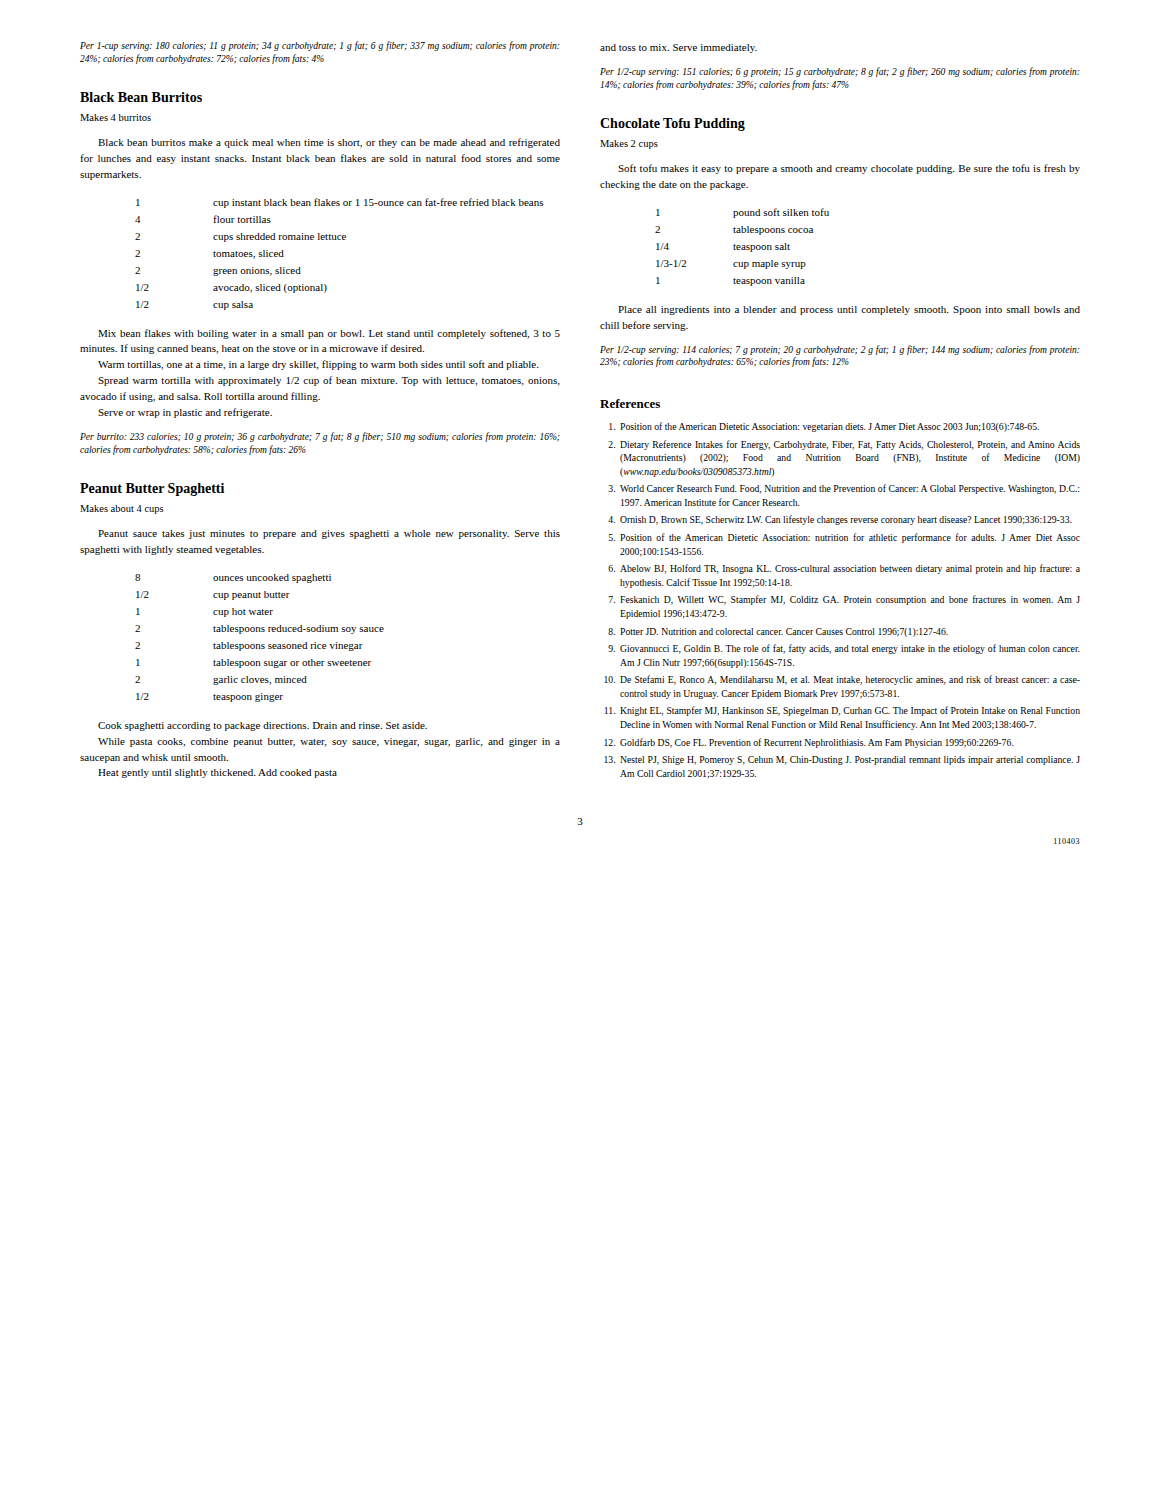Per 1-cup serving: 180 calories; 11 g protein; 34 g carbohydrate; 1 g fat; 6 g fiber; 337 mg sodium; calories from protein: 24%; calories from carbohydrates: 72%; calories from fats: 4%
Black Bean Burritos
Makes 4 burritos
Black bean burritos make a quick meal when time is short, or they can be made ahead and refrigerated for lunches and easy instant snacks. Instant black bean flakes are sold in natural food stores and some supermarkets.
| 1 | cup instant black bean flakes or 1 15-ounce can fat-free refried black beans |
| 4 | flour tortillas |
| 2 | cups shredded romaine lettuce |
| 2 | tomatoes, sliced |
| 2 | green onions, sliced |
| 1/2 | avocado, sliced (optional) |
| 1/2 | cup salsa |
Mix bean flakes with boiling water in a small pan or bowl. Let stand until completely softened, 3 to 5 minutes. If using canned beans, heat on the stove or in a microwave if desired.
Warm tortillas, one at a time, in a large dry skillet, flipping to warm both sides until soft and pliable.
Spread warm tortilla with approximately 1/2 cup of bean mixture. Top with lettuce, tomatoes, onions, avocado if using, and salsa. Roll tortilla around filling.
Serve or wrap in plastic and refrigerate.
Per burrito: 233 calories; 10 g protein; 36 g carbohydrate; 7 g fat; 8 g fiber; 510 mg sodium; calories from protein: 16%; calories from carbohydrates: 58%; calories from fats: 26%
Peanut Butter Spaghetti
Makes about 4 cups
Peanut sauce takes just minutes to prepare and gives spaghetti a whole new personality. Serve this spaghetti with lightly steamed vegetables.
| 8 | ounces uncooked spaghetti |
| 1/2 | cup peanut butter |
| 1 | cup hot water |
| 2 | tablespoons reduced-sodium soy sauce |
| 2 | tablespoons seasoned rice vinegar |
| 1 | tablespoon sugar or other sweetener |
| 2 | garlic cloves, minced |
| 1/2 | teaspoon ginger |
Cook spaghetti according to package directions. Drain and rinse. Set aside.
While pasta cooks, combine peanut butter, water, soy sauce, vinegar, sugar, garlic, and ginger in a saucepan and whisk until smooth.
Heat gently until slightly thickened. Add cooked pasta
and toss to mix. Serve immediately.
Per 1/2-cup serving: 151 calories; 6 g protein; 15 g carbohydrate; 8 g fat; 2 g fiber; 260 mg sodium; calories from protein: 14%; calories from carbohydrates: 39%; calories from fats: 47%
Chocolate Tofu Pudding
Makes 2 cups
Soft tofu makes it easy to prepare a smooth and creamy chocolate pudding. Be sure the tofu is fresh by checking the date on the package.
| 1 | pound soft silken tofu |
| 2 | tablespoons cocoa |
| 1/4 | teaspoon salt |
| 1/3-1/2 | cup maple syrup |
| 1 | teaspoon vanilla |
Place all ingredients into a blender and process until completely smooth. Spoon into small bowls and chill before serving.
Per 1/2-cup serving: 114 calories; 7 g protein; 20 g carbohydrate; 2 g fat; 1 g fiber; 144 mg sodium; calories from protein: 23%; calories from carbohydrates: 65%; calories from fats: 12%
References
Position of the American Dietetic Association: vegetarian diets. J Amer Diet Assoc 2003 Jun;103(6):748-65.
Dietary Reference Intakes for Energy, Carbohydrate, Fiber, Fat, Fatty Acids, Cholesterol, Protein, and Amino Acids (Macronutrients) (2002); Food and Nutrition Board (FNB), Institute of Medicine (IOM) (www.nap.edu/books/0309085373.html)
World Cancer Research Fund. Food, Nutrition and the Prevention of Cancer: A Global Perspective. Washington, D.C.: 1997. American Institute for Cancer Research.
Ornish D, Brown SE, Scherwitz LW. Can lifestyle changes reverse coronary heart disease? Lancet 1990;336:129-33.
Position of the American Dietetic Association: nutrition for athletic performance for adults. J Amer Diet Assoc 2000;100:1543-1556.
Abelow BJ, Holford TR, Insogna KL. Cross-cultural association between dietary animal protein and hip fracture: a hypothesis. Calcif Tissue Int 1992;50:14-18.
Feskanich D, Willett WC, Stampfer MJ, Colditz GA. Protein consumption and bone fractures in women. Am J Epidemiol 1996;143:472-9.
Potter JD. Nutrition and colorectal cancer. Cancer Causes Control 1996;7(1):127-46.
Giovannucci E, Goldin B. The role of fat, fatty acids, and total energy intake in the etiology of human colon cancer. Am J Clin Nutr 1997;66(6suppl):1564S-71S.
De Stefami E, Ronco A, Mendilaharsu M, et al. Meat intake, heterocyclic amines, and risk of breast cancer: a case-control study in Uruguay. Cancer Epidem Biomark Prev 1997;6:573-81.
Knight EL, Stampfer MJ, Hankinson SE, Spiegelman D, Curhan GC. The Impact of Protein Intake on Renal Function Decline in Women with Normal Renal Function or Mild Renal Insufficiency. Ann Int Med 2003;138:460-7.
Goldfarb DS, Coe FL. Prevention of Recurrent Nephrolithiasis. Am Fam Physician 1999;60:2269-76.
Nestel PJ, Shige H, Pomeroy S, Cehun M, Chin-Dusting J. Post-prandial remnant lipids impair arterial compliance. J Am Coll Cardiol 2001;37:1929-35.
3
110403